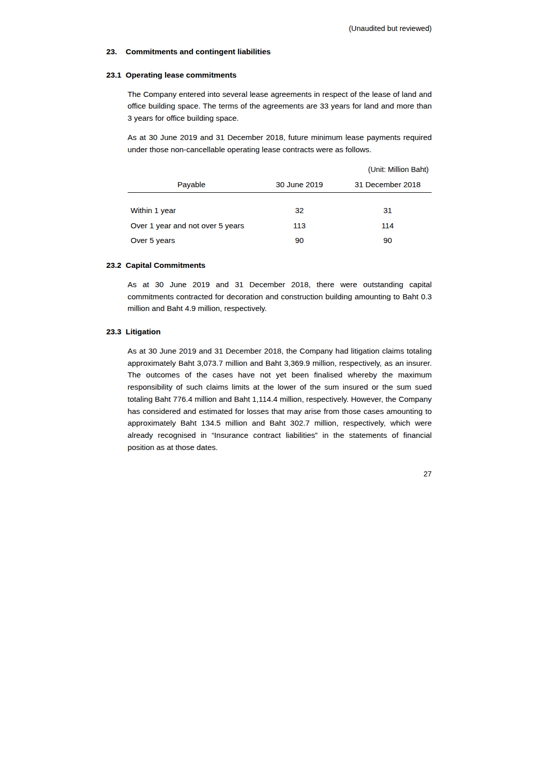(Unaudited but reviewed)
23. Commitments and contingent liabilities
23.1 Operating lease commitments
The Company entered into several lease agreements in respect of the lease of land and office building space. The terms of the agreements are 33 years for land and more than 3 years for office building space.
As at 30 June 2019 and 31 December 2018, future minimum lease payments required under those non-cancellable operating lease contracts were as follows.
| (Unit: Million Baht) |
| Payable | 30 June 2019 | 31 December 2018 |
| Within 1 year | 32 | 31 |
| Over 1 year and not over 5 years | 113 | 114 |
| Over 5 years | 90 | 90 |
23.2 Capital Commitments
As at 30 June 2019 and 31 December 2018, there were outstanding capital commitments contracted for decoration and construction building amounting to Baht 0.3 million and Baht 4.9 million, respectively.
23.3 Litigation
As at 30 June 2019 and 31 December 2018, the Company had litigation claims totaling approximately Baht 3,073.7 million and Baht 3,369.9 million, respectively, as an insurer. The outcomes of the cases have not yet been finalised whereby the maximum responsibility of such claims limits at the lower of the sum insured or the sum sued totaling Baht 776.4 million and Baht 1,114.4 million, respectively. However, the Company has considered and estimated for losses that may arise from those cases amounting to approximately Baht 134.5 million and Baht 302.7 million, respectively, which were already recognised in “Insurance contract liabilities” in the statements of financial position as at those dates.
27